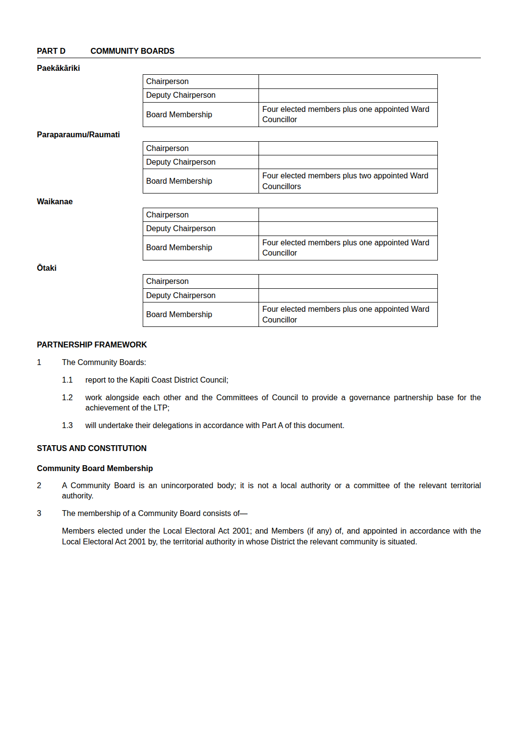PART D COMMUNITY BOARDS
Paekākāriki
| Chairperson | |
| Deputy Chairperson | |
| Board Membership | Four elected members plus one appointed Ward Councillor |
Paraparaumu/Raumati
| Chairperson | |
| Deputy Chairperson | |
| Board Membership | Four elected members plus two appointed Ward Councillors |
Waikanae
| Chairperson | |
| Deputy Chairperson | |
| Board Membership | Four elected members plus one appointed Ward Councillor |
Ōtaki
| Chairperson | |
| Deputy Chairperson | |
| Board Membership | Four elected members plus one appointed Ward Councillor |
PARTNERSHIP FRAMEWORK
1
The Community Boards:
1.1
report to the Kapiti Coast District Council;
1.2
work alongside each other and the Committees of Council to provide a governance partnership base for the achievement of the LTP;
1.3
will undertake their delegations in accordance with Part A of this document.
STATUS AND CONSTITUTION
Community Board Membership
2
A Community Board is an unincorporated body; it is not a local authority or a committee of the relevant territorial authority.
3
The membership of a Community Board consists of—
Members elected under the Local Electoral Act 2001; and Members (if any) of, and appointed in accordance with the Local Electoral Act 2001 by, the territorial authority in whose District the relevant community is situated.